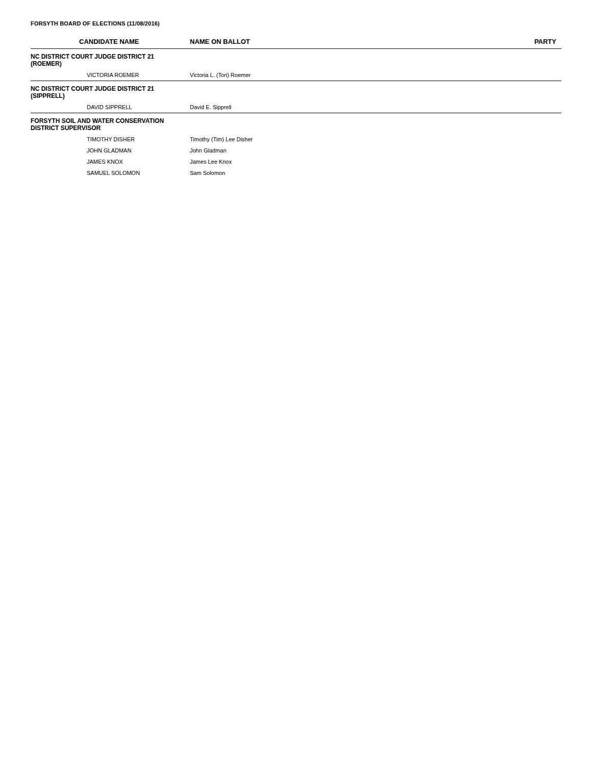FORSYTH BOARD OF ELECTIONS (11/08/2016)
| CANDIDATE NAME | NAME ON BALLOT | PARTY |
| --- | --- | --- |
| NC DISTRICT COURT JUDGE DISTRICT 21 (ROEMER) |
| VICTORIA ROEMER | Victoria L. (Tori) Roemer | |
| NC DISTRICT COURT JUDGE DISTRICT 21 (SIPPRELL) |
| DAVID SIPPRELL | David E. Sipprell | |
| FORSYTH SOIL AND WATER CONSERVATION DISTRICT SUPERVISOR |
| TIMOTHY DISHER | Timothy (Tim) Lee Disher | |
| JOHN GLADMAN | John Gladman | |
| JAMES KNOX | James Lee Knox | |
| SAMUEL SOLOMON | Sam Solomon | |